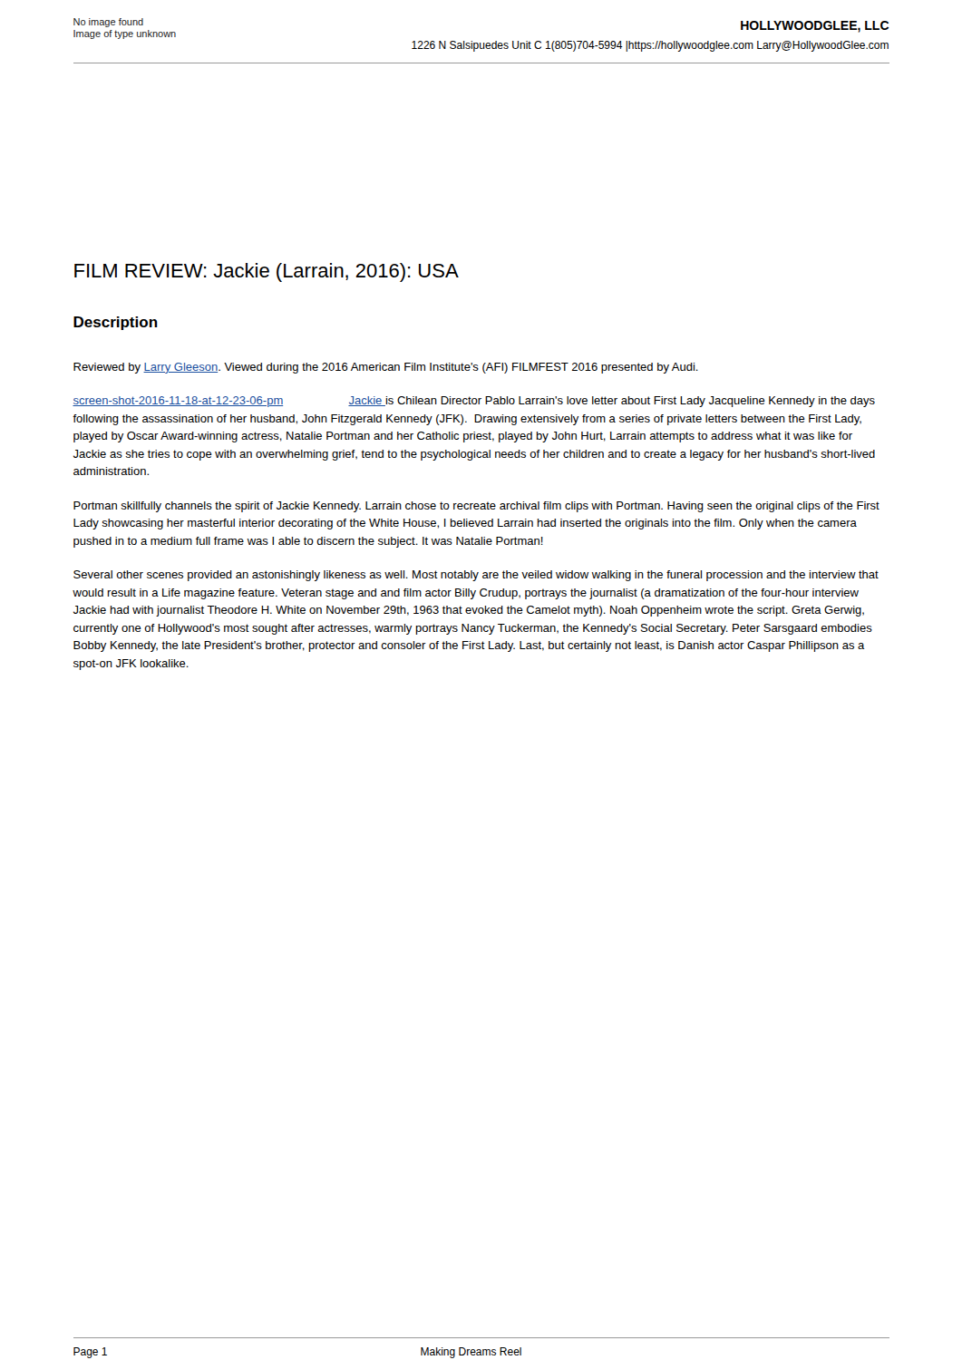No image found Image of type unknown
HOLLYWOODGLEE, LLC
1226 N Salsipuedes Unit C 1(805)704-5994 |https://hollywoodglee.com Larry@HollywoodGlee.com
FILM REVIEW: Jackie (Larrain, 2016): USA
Description
Reviewed by Larry Gleeson. Viewed during the 2016 American Film Institute's (AFI) FILMFEST 2016 presented by Audi.
screen-shot-2016-11-18-at-12-23-06-pm Jackie is Chilean Director Pablo Larrain's love letter about First Lady Jacqueline Kennedy in the days following the assassination of her husband, John Fitzgerald Kennedy (JFK). Drawing extensively from a series of private letters between the First Lady, played by Oscar Award-winning actress, Natalie Portman and her Catholic priest, played by John Hurt, Larrain attempts to address what it was like for Jackie as she tries to cope with an overwhelming grief, tend to the psychological needs of her children and to create a legacy for her husband's short-lived administration.
Portman skillfully channels the spirit of Jackie Kennedy. Larrain chose to recreate archival film clips with Portman. Having seen the original clips of the First Lady showcasing her masterful interior decorating of the White House, I believed Larrain had inserted the originals into the film. Only when the camera pushed in to a medium full frame was I able to discern the subject. It was Natalie Portman!
Several other scenes provided an astonishingly likeness as well. Most notably are the veiled widow walking in the funeral procession and the interview that would result in a Life magazine feature. Veteran stage and and film actor Billy Crudup, portrays the journalist (a dramatization of the four-hour interview Jackie had with journalist Theodore H. White on November 29th, 1963 that evoked the Camelot myth). Noah Oppenheim wrote the script. Greta Gerwig, currently one of Hollywood's most sought after actresses, warmly portrays Nancy Tuckerman, the Kennedy's Social Secretary. Peter Sarsgaard embodies Bobby Kennedy, the late President's brother, protector and consoler of the First Lady. Last, but certainly not least, is Danish actor Caspar Phillipson as a spot-on JFK lookalike.
Page 1
Making Dreams Reel